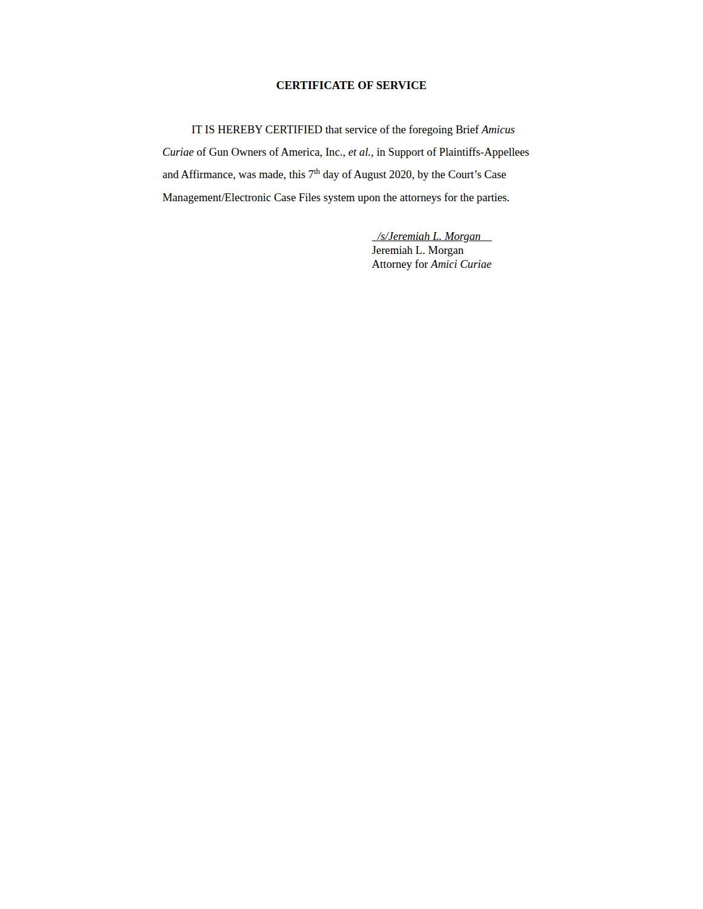CERTIFICATE OF SERVICE
IT IS HEREBY CERTIFIED that service of the foregoing Brief Amicus Curiae of Gun Owners of America, Inc., et al., in Support of Plaintiffs-Appellees and Affirmance, was made, this 7th day of August 2020, by the Court’s Case Management/Electronic Case Files system upon the attorneys for the parties.
/s/Jeremiah L. Morgan
Jeremiah L. Morgan
Attorney for Amici Curiae